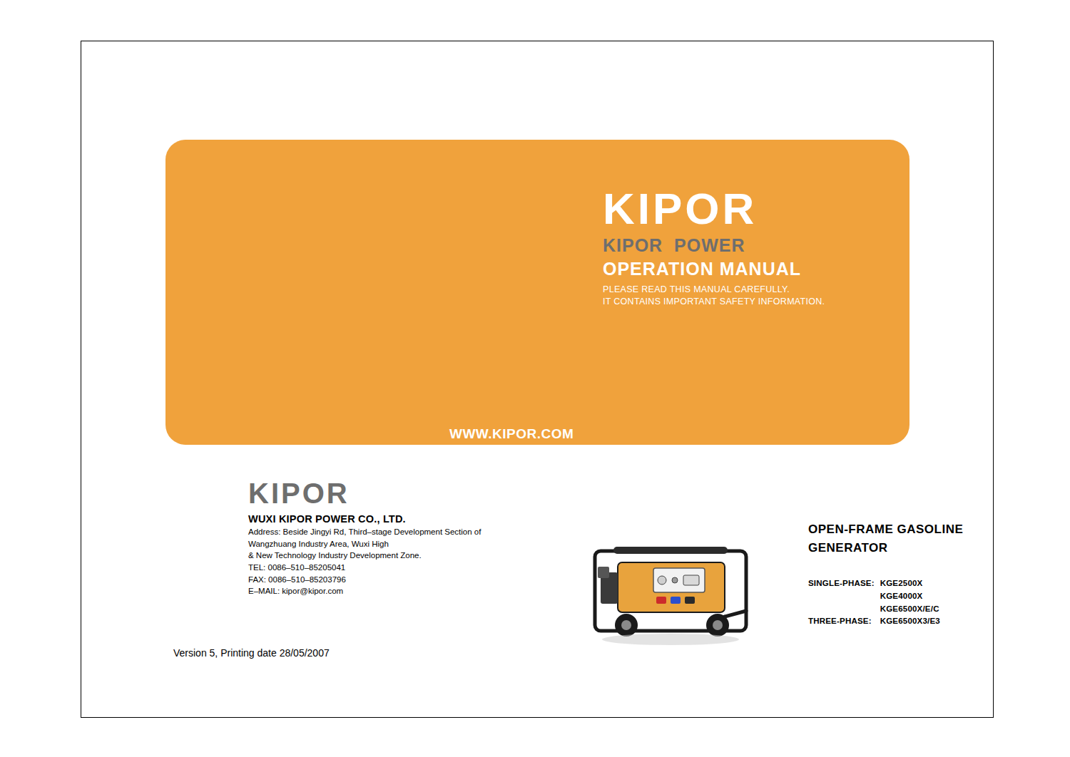WWW.KIPOR.COM
KIPOR
KIPOR POWER
OPERATION MANUAL
PLEASE READ THIS MANUAL CAREFULLY.
IT CONTAINS IMPORTANT SAFETY INFORMATION.
KIPOR
WUXI KIPOR POWER CO., LTD.
Address: Beside Jingyi Rd, Third–stage Development Section of
Wangzhuang Industry Area, Wuxi High
& New Technology Industry Development Zone.
TEL: 0086–510–85205041
FAX: 0086–510–85203796
E–MAIL: kipor@kipor.com
Version 5, Printing date 28/05/2007
OPEN-FRAME GASOLINE
GENERATOR
| SINGLE-PHASE: | KGE2500X |
| | KGE4000X |
| | KGE6500X/E/C |
| THREE-PHASE: | KGE6500X3/E3 |